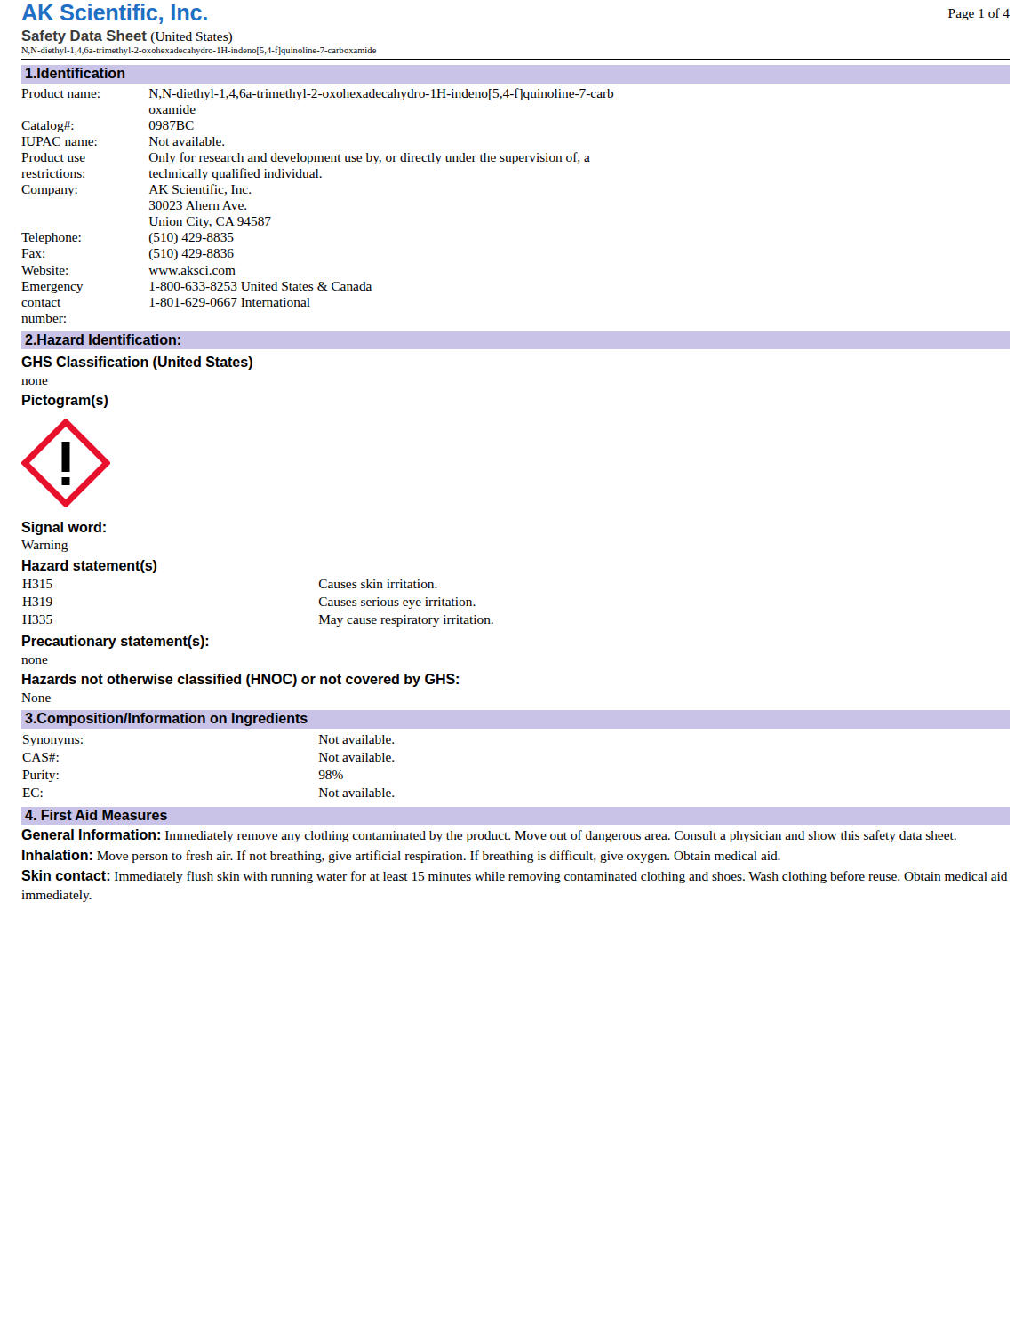AK Scientific, Inc.
Page 1 of 4
Safety Data Sheet (United States)
N,N-diethyl-1,4,6a-trimethyl-2-oxohexadecahydro-1H-indeno[5,4-f]quinoline-7-carboxamide
1.Identification
| Product name: | N,N-diethyl-1,4,6a-trimethyl-2-oxohexadecahydro-1H-indeno[5,4-f]quinoline-7-carb oxamide |
| Catalog#: | 0987BC |
| IUPAC name: | Not available. |
| Product use restrictions: | Only for research and development use by, or directly under the supervision of, a technically qualified individual. |
| Company: | AK Scientific, Inc. 30023 Ahern Ave. Union City, CA 94587 |
| Telephone: | (510) 429-8835 |
| Fax: | (510) 429-8836 |
| Website: | www.aksci.com |
| Emergency contact number: | 1-800-633-8253 United States & Canada 1-801-629-0667 International |
2.Hazard Identification:
GHS Classification (United States)
none
Pictogram(s)
Signal word:
Warning
Hazard statement(s)
| H315 | Causes skin irritation. |
| H319 | Causes serious eye irritation. |
| H335 | May cause respiratory irritation. |
Precautionary statement(s):
none
Hazards not otherwise classified (HNOC) or not covered by GHS:
None
3.Composition/Information on Ingredients
| Synonyms: | Not available. |
| CAS#: | Not available. |
| Purity: | 98% |
| EC: | Not available. |
4. First Aid Measures
General Information: Immediately remove any clothing contaminated by the product. Move out of dangerous area. Consult a physician and show this safety data sheet.
Inhalation: Move person to fresh air. If not breathing, give artificial respiration. If breathing is difficult, give oxygen. Obtain medical aid.
Skin contact: Immediately flush skin with running water for at least 15 minutes while removing contaminated clothing and shoes. Wash clothing before reuse. Obtain medical aid immediately.